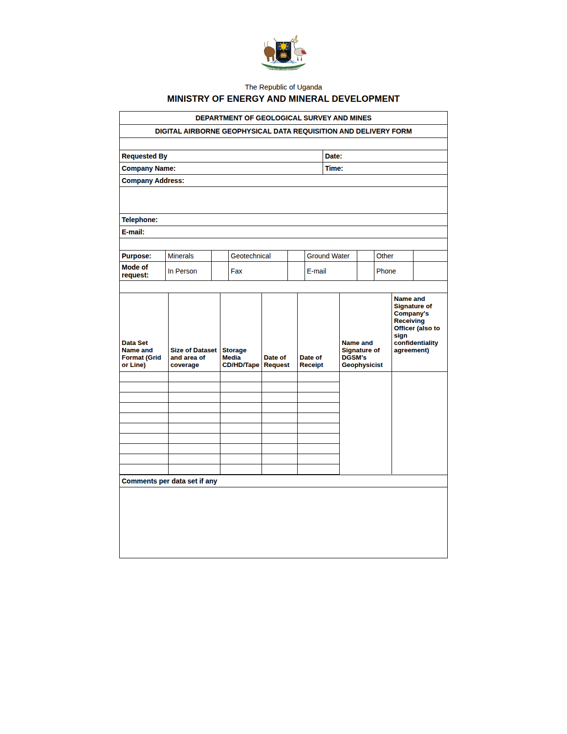FOR GOD AND MY COUNTRY
The Republic of Uganda
MINISTRY OF ENERGY AND MINERAL DEVELOPMENT
| DEPARTMENT OF GEOLOGICAL SURVEY AND MINES DIGITAL AIRBORNE GEOPHYSICAL DATA REQUISITION AND DELIVERY FORM / Requested By / Date: / / / Company Name: / Time: / / / Company Address: / / Telephone: / / E-mail: / / Purpose: / Minerals / / Geotechnical / / Ground Water / / Other / / / Mode of request: / In Person / / Fax / / E-mail / / Phone / / / Data Set Name and Format (Grid or Line) / Size of Dataset and area of coverage / Storage Media CD/HD/Tape / Date of Request / Date of Receipt / Name and Signature of DGSM’s Geophysicist / Name and Signature of Company's Receiving Officer (also to sign confidentiality agreement) / / --- / --- / --- / --- / --- / --- / --- / / Comments per data set if any / |